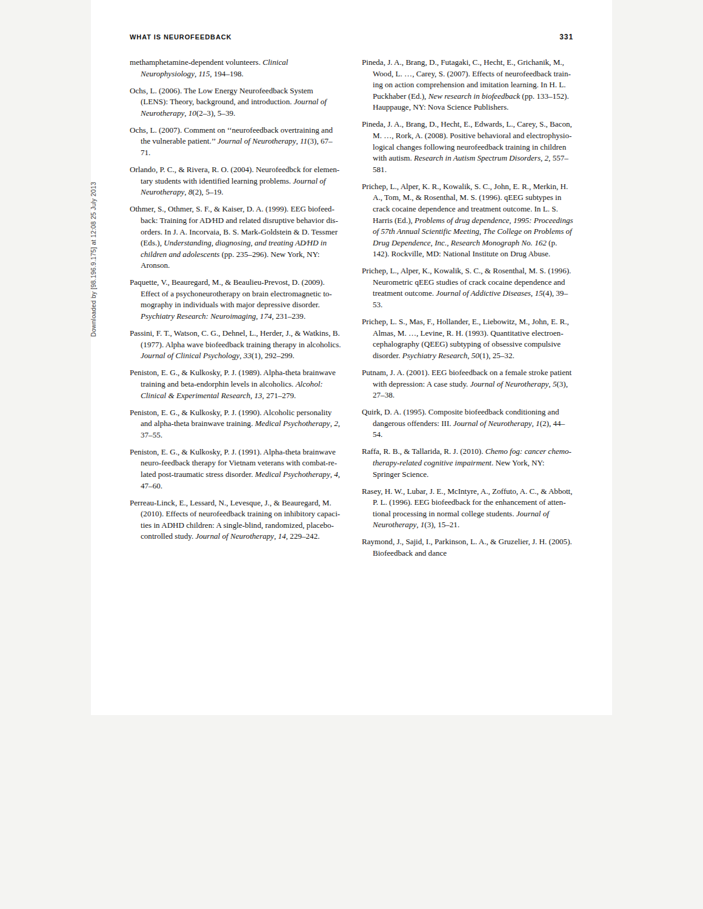Downloaded by [98.196.9.175] at 12:08 25 July 2013
What is Neurofeedback 331
methamphetamine-dependent volunteers. Clinical Neurophysiology, 115, 194–198.
Ochs, L. (2006). The Low Energy Neurofeedback System (LENS): Theory, background, and introduction. Journal of Neurotherapy, 10(2–3), 5–39.
Ochs, L. (2007). Comment on ‘‘neurofeedback overtraining and the vulnerable patient.’’ Journal of Neurotherapy, 11(3), 67–71.
Orlando, P. C., & Rivera, R. O. (2004). Neurofeedbck for elementary students with identified learning problems. Journal of Neurotherapy, 8(2), 5–19.
Othmer, S., Othmer, S. F., & Kaiser, D. A. (1999). EEG biofeedback: Training for AD∕HD and related disruptive behavior disorders. In J. A. Incorvaia, B. S. Mark-Goldstein & D. Tessmer (Eds.), Understanding, diagnosing, and treating AD∕HD in children and adolescents (pp. 235–296). New York, NY: Aronson.
Paquette, V., Beauregard, M., & Beaulieu-Prevost, D. (2009). Effect of a psychoneurotherapy on brain electromagnetic tomography in individuals with major depressive disorder. Psychiatry Research: Neuroimaging, 174, 231–239.
Passini, F. T., Watson, C. G., Dehnel, L., Herder, J., & Watkins, B. (1977). Alpha wave biofeedback training therapy in alcoholics. Journal of Clinical Psychology, 33(1), 292–299.
Peniston, E. G., & Kulkosky, P. J. (1989). Alpha-theta brainwave training and beta-endorphin levels in alcoholics. Alcohol: Clinical & Experimental Research, 13, 271–279.
Peniston, E. G., & Kulkosky, P. J. (1990). Alcoholic personality and alpha-theta brainwave training. Medical Psychotherapy, 2, 37–55.
Peniston, E. G., & Kulkosky, P. J. (1991). Alpha-theta brainwave neuro-feedback therapy for Vietnam veterans with combat-related post-traumatic stress disorder. Medical Psychotherapy, 4, 47–60.
Perreau-Linck, E., Lessard, N., Levesque, J., & Beauregard, M. (2010). Effects of neurofeedback training on inhibitory capacities in ADHD children: A single-blind, randomized, placebo-controlled study. Journal of Neurotherapy, 14, 229–242.
Pineda, J. A., Brang, D., Futagaki, C., Hecht, E., Grichanik, M., Wood, L. …, Carey, S. (2007). Effects of neurofeedback training on action comprehension and imitation learning. In H. L. Puckhaber (Ed.), New research in biofeedback (pp. 133–152). Hauppauge, NY: Nova Science Publishers.
Pineda, J. A., Brang, D., Hecht, E., Edwards, L., Carey, S., Bacon, M. …, Rork, A. (2008). Positive behavioral and electrophysiological changes following neurofeedback training in children with autism. Research in Autism Spectrum Disorders, 2, 557–581.
Prichep, L., Alper, K. R., Kowalik, S. C., John, E. R., Merkin, H. A., Tom, M., & Rosenthal, M. S. (1996). qEEG subtypes in crack cocaine dependence and treatment outcome. In L. S. Harris (Ed.), Problems of drug dependence, 1995: Proceedings of 57th Annual Scientific Meeting, The College on Problems of Drug Dependence, Inc., Research Monograph No. 162 (p. 142). Rockville, MD: National Institute on Drug Abuse.
Prichep, L., Alper, K., Kowalik, S. C., & Rosenthal, M. S. (1996). Neurometric qEEG studies of crack cocaine dependence and treatment outcome. Journal of Addictive Diseases, 15(4), 39–53.
Prichep, L. S., Mas, F., Hollander, E., Liebowitz, M., John, E. R., Almas, M. …, Levine, R. H. (1993). Quantitative electroencephalography (QEEG) subtyping of obsessive compulsive disorder. Psychiatry Research, 50(1), 25–32.
Putnam, J. A. (2001). EEG biofeedback on a female stroke patient with depression: A case study. Journal of Neurotherapy, 5(3), 27–38.
Quirk, D. A. (1995). Composite biofeedback conditioning and dangerous offenders: III. Journal of Neurotherapy, 1(2), 44–54.
Raffa, R. B., & Tallarida, R. J. (2010). Chemo fog: cancer chemotherapy-related cognitive impairment. New York, NY: Springer Science.
Rasey, H. W., Lubar, J. E., McIntyre, A., Zoffuto, A. C., & Abbott, P. L. (1996). EEG biofeedback for the enhancement of attentional processing in normal college students. Journal of Neurotherapy, 1(3), 15–21.
Raymond, J., Sajid, I., Parkinson, L. A., & Gruzelier, J. H. (2005). Biofeedback and dance